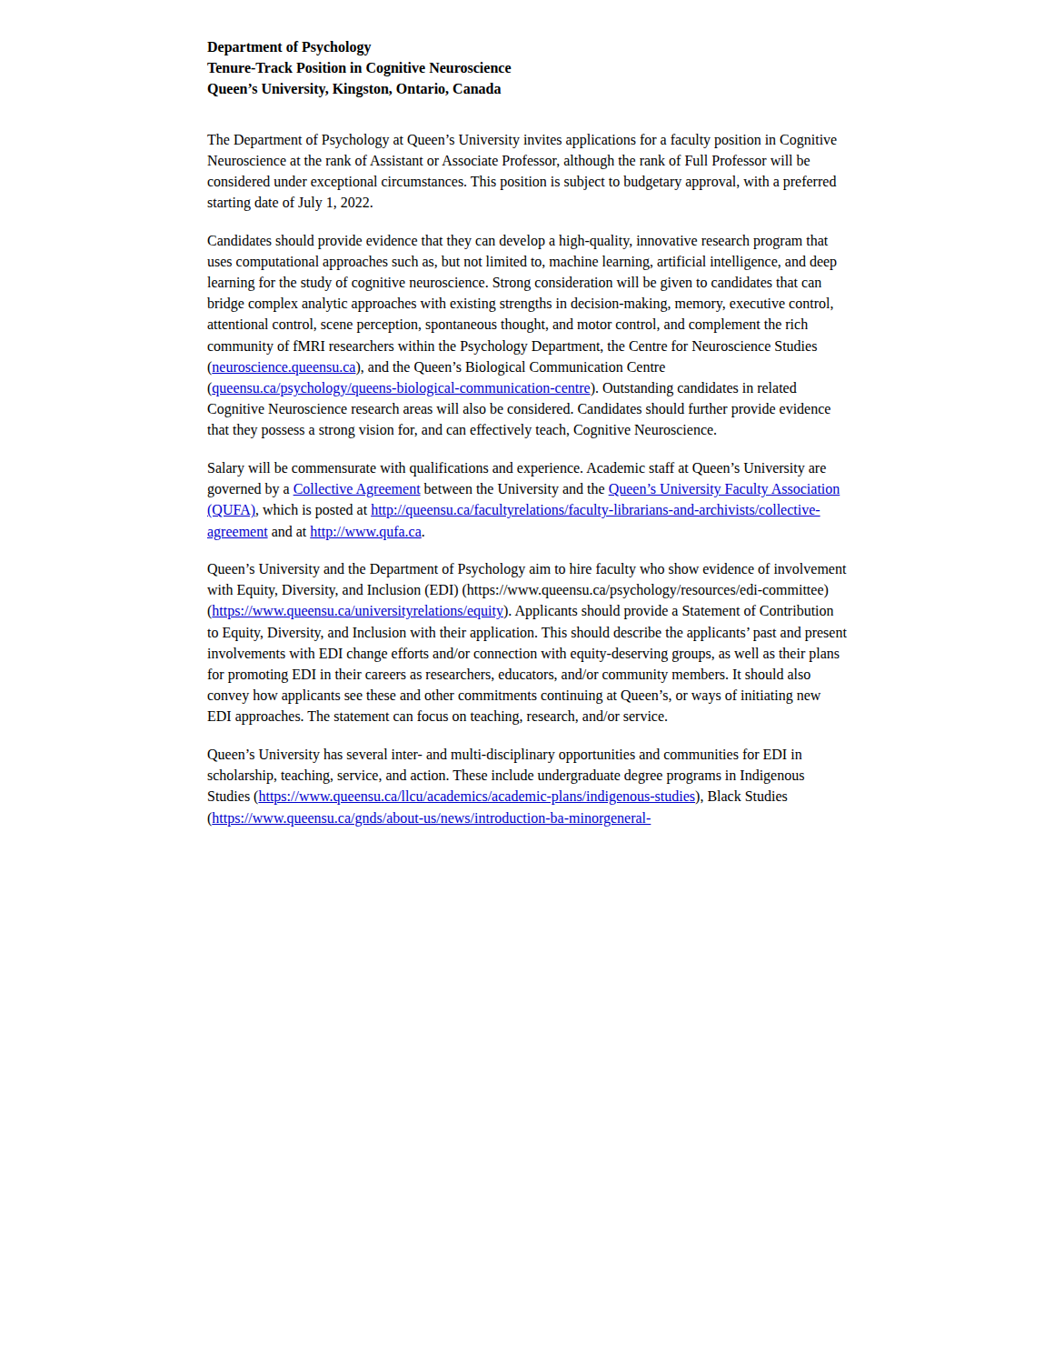Department of Psychology
Tenure-Track Position in Cognitive Neuroscience
Queen’s University, Kingston, Ontario, Canada
The Department of Psychology at Queen’s University invites applications for a faculty position in Cognitive Neuroscience at the rank of Assistant or Associate Professor, although the rank of Full Professor will be considered under exceptional circumstances. This position is subject to budgetary approval, with a preferred starting date of July 1, 2022.
Candidates should provide evidence that they can develop a high-quality, innovative research program that uses computational approaches such as, but not limited to, machine learning, artificial intelligence, and deep learning for the study of cognitive neuroscience. Strong consideration will be given to candidates that can bridge complex analytic approaches with existing strengths in decision-making, memory, executive control, attentional control, scene perception, spontaneous thought, and motor control, and complement the rich community of fMRI researchers within the Psychology Department, the Centre for Neuroscience Studies (neuroscience.queensu.ca), and the Queen’s Biological Communication Centre (queensu.ca/psychology/queens-biological-communication-centre). Outstanding candidates in related Cognitive Neuroscience research areas will also be considered. Candidates should further provide evidence that they possess a strong vision for, and can effectively teach, Cognitive Neuroscience.
Salary will be commensurate with qualifications and experience. Academic staff at Queen’s University are governed by a Collective Agreement between the University and the Queen’s University Faculty Association (QUFA), which is posted at http://queensu.ca/facultyrelations/faculty-librarians-and-archivists/collective-agreement and at http://www.qufa.ca.
Queen’s University and the Department of Psychology aim to hire faculty who show evidence of involvement with Equity, Diversity, and Inclusion (EDI) (https://www.queensu.ca/psychology/resources/edi-committee) (https://www.queensu.ca/universityrelations/equity). Applicants should provide a Statement of Contribution to Equity, Diversity, and Inclusion with their application. This should describe the applicants’ past and present involvements with EDI change efforts and/or connection with equity-deserving groups, as well as their plans for promoting EDI in their careers as researchers, educators, and/or community members. It should also convey how applicants see these and other commitments continuing at Queen’s, or ways of initiating new EDI approaches. The statement can focus on teaching, research, and/or service.
Queen’s University has several inter- and multi-disciplinary opportunities and communities for EDI in scholarship, teaching, service, and action. These include undergraduate degree programs in Indigenous Studies (https://www.queensu.ca/llcu/academics/academic-plans/indigenous-studies), Black Studies (https://www.queensu.ca/gnds/about-us/news/introduction-ba-minorgeneral-